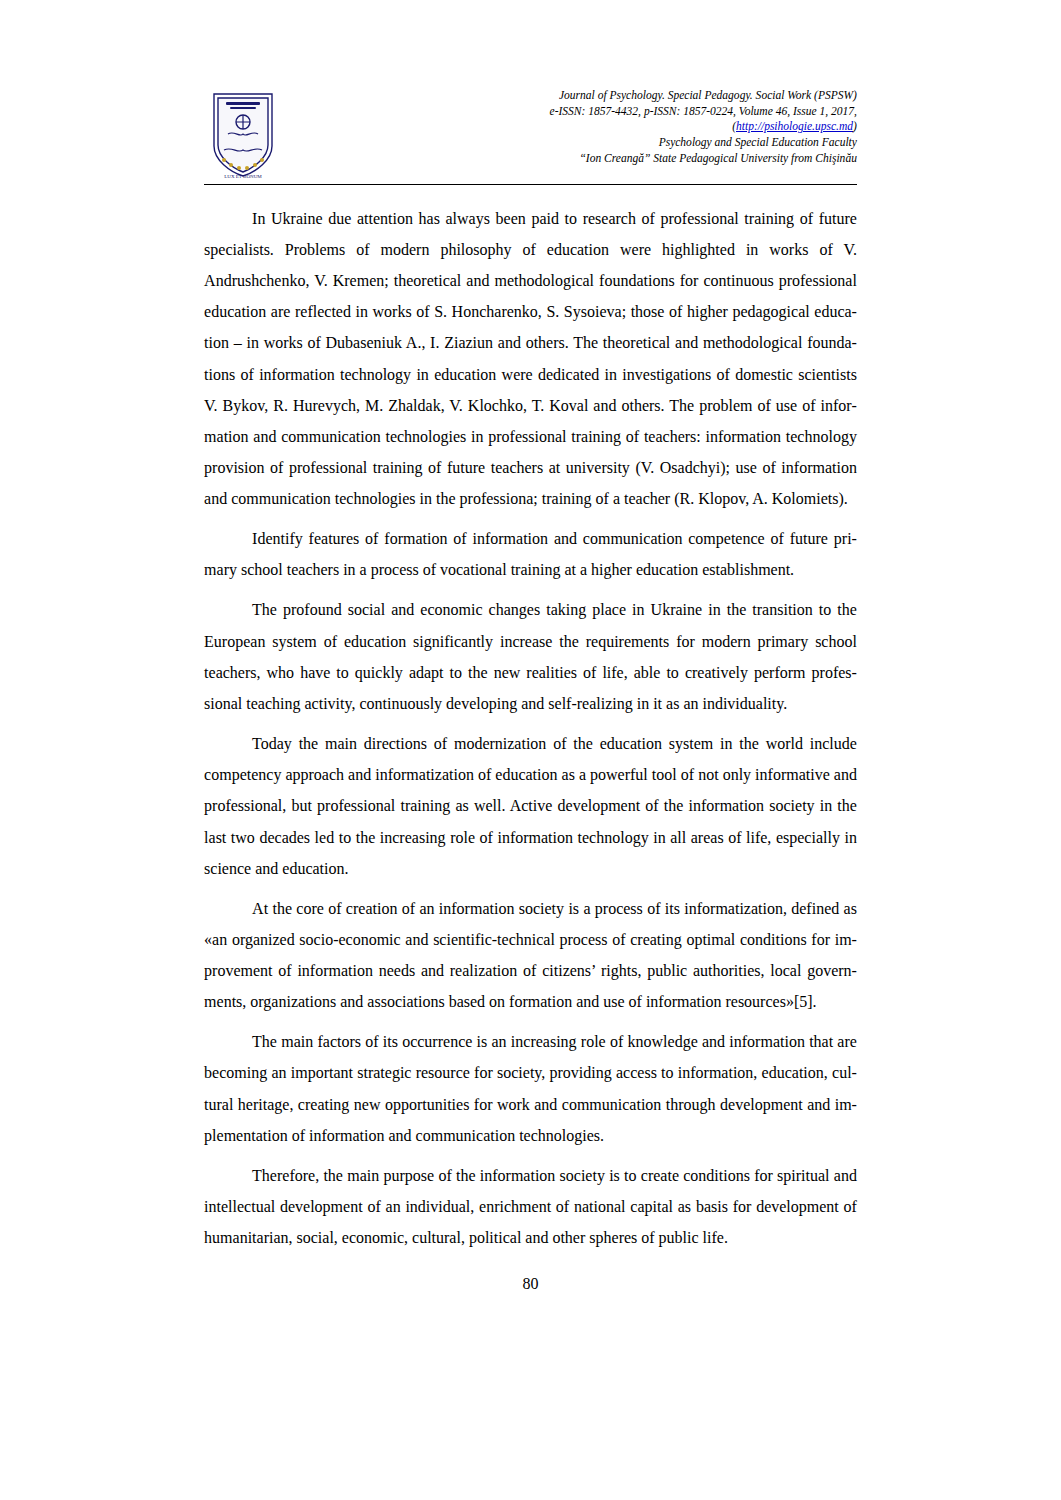LUX ET BONUM
Journal of Psychology. Special Pedagogy. Social Work (PSPSW)
e-ISSN: 1857-4432, p-ISSN: 1857-0224, Volume 46, Issue 1, 2017,
(http://psihologie.upsc.md)
Psychology and Special Education Faculty
“Ion Creangă” State Pedagogical University from Chişinău
In Ukraine due attention has always been paid to research of professional training of future specialists. Problems of modern philosophy of education were highlighted in works of V. Andrushchenko, V. Kremen; theoretical and methodological foundations for continuous professional education are reflected in works of S. Honcharenko, S. Sysoieva; those of higher pedagogical education – in works of Dubaseniuk A., I. Ziaziun and others. The theoretical and methodological foundations of information technology in education were dedicated in investigations of domestic scientists V. Bykov, R. Hurevych, M. Zhaldak, V. Klochko, T. Koval and others. The problem of use of information and communication technologies in professional training of teachers: information technology provision of professional training of future teachers at university (V. Osadchyi); use of information and communication technologies in the professiona; training of a teacher (R. Klopov, A. Kolomiets).
Identify features of formation of information and communication competence of future primary school teachers in a process of vocational training at a higher education establishment.
The profound social and economic changes taking place in Ukraine in the transition to the European system of education significantly increase the requirements for modern primary school teachers, who have to quickly adapt to the new realities of life, able to creatively perform professional teaching activity, continuously developing and self-realizing in it as an individuality.
Today the main directions of modernization of the education system in the world include competency approach and informatization of education as a powerful tool of not only informative and professional, but professional training as well. Active development of the information society in the last two decades led to the increasing role of information technology in all areas of life, especially in science and education.
At the core of creation of an information society is a process of its informatization, defined as «an organized socio-economic and scientific-technical process of creating optimal conditions for improvement of information needs and realization of citizens’ rights, public authorities, local governments, organizations and associations based on formation and use of information resources»[5].
The main factors of its occurrence is an increasing role of knowledge and information that are becoming an important strategic resource for society, providing access to information, education, cultural heritage, creating new opportunities for work and communication through development and implementation of information and communication technologies.
Therefore, the main purpose of the information society is to create conditions for spiritual and intellectual development of an individual, enrichment of national capital as basis for development of humanitarian, social, economic, cultural, political and other spheres of public life.
80